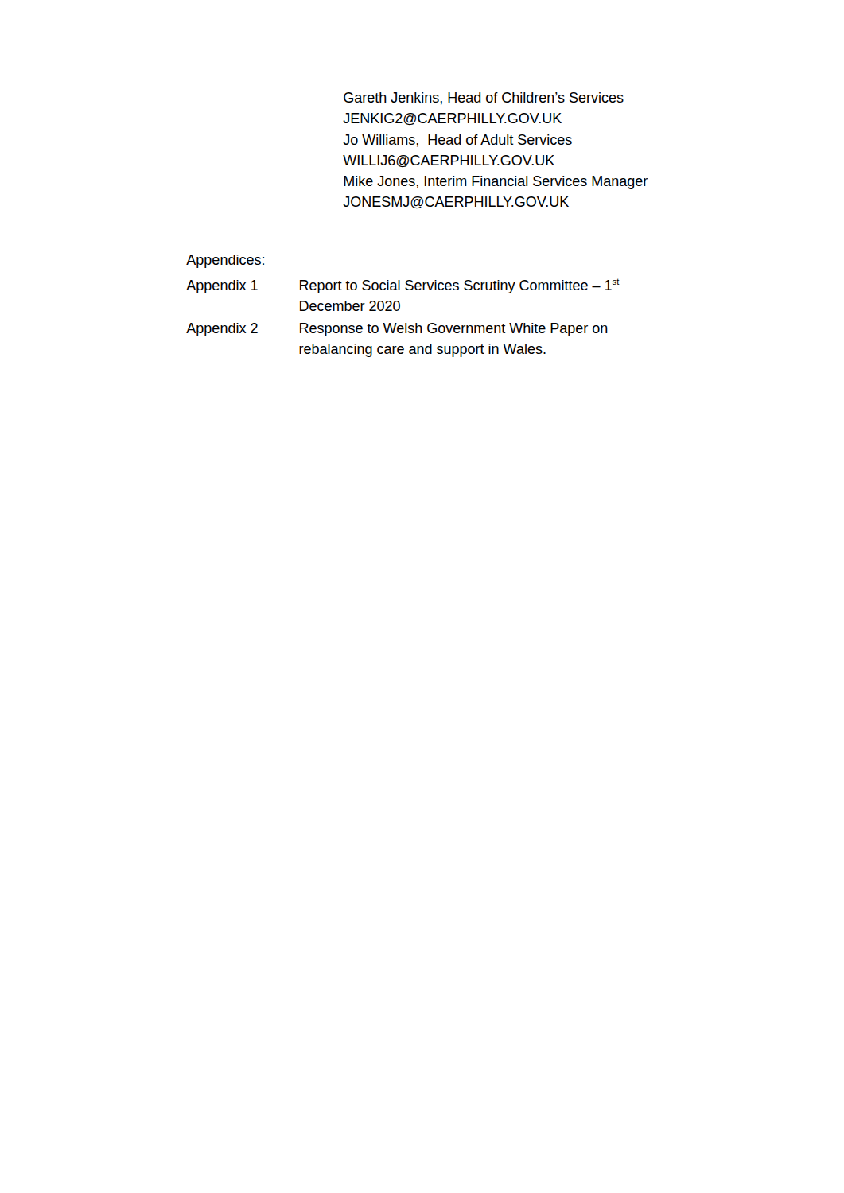Gareth Jenkins, Head of Children’s Services
JENKIG2@CAERPHILLY.GOV.UK
Jo Williams, Head of Adult Services
WILLIJ6@CAERPHILLY.GOV.UK
Mike Jones, Interim Financial Services Manager
JONESMJ@CAERPHILLY.GOV.UK
Appendices:
| Appendix 1 | Report to Social Services Scrutiny Committee – 1 st December 2020 |
| Appendix 2 | Response to Welsh Government White Paper on rebalancing care and support in Wales. |